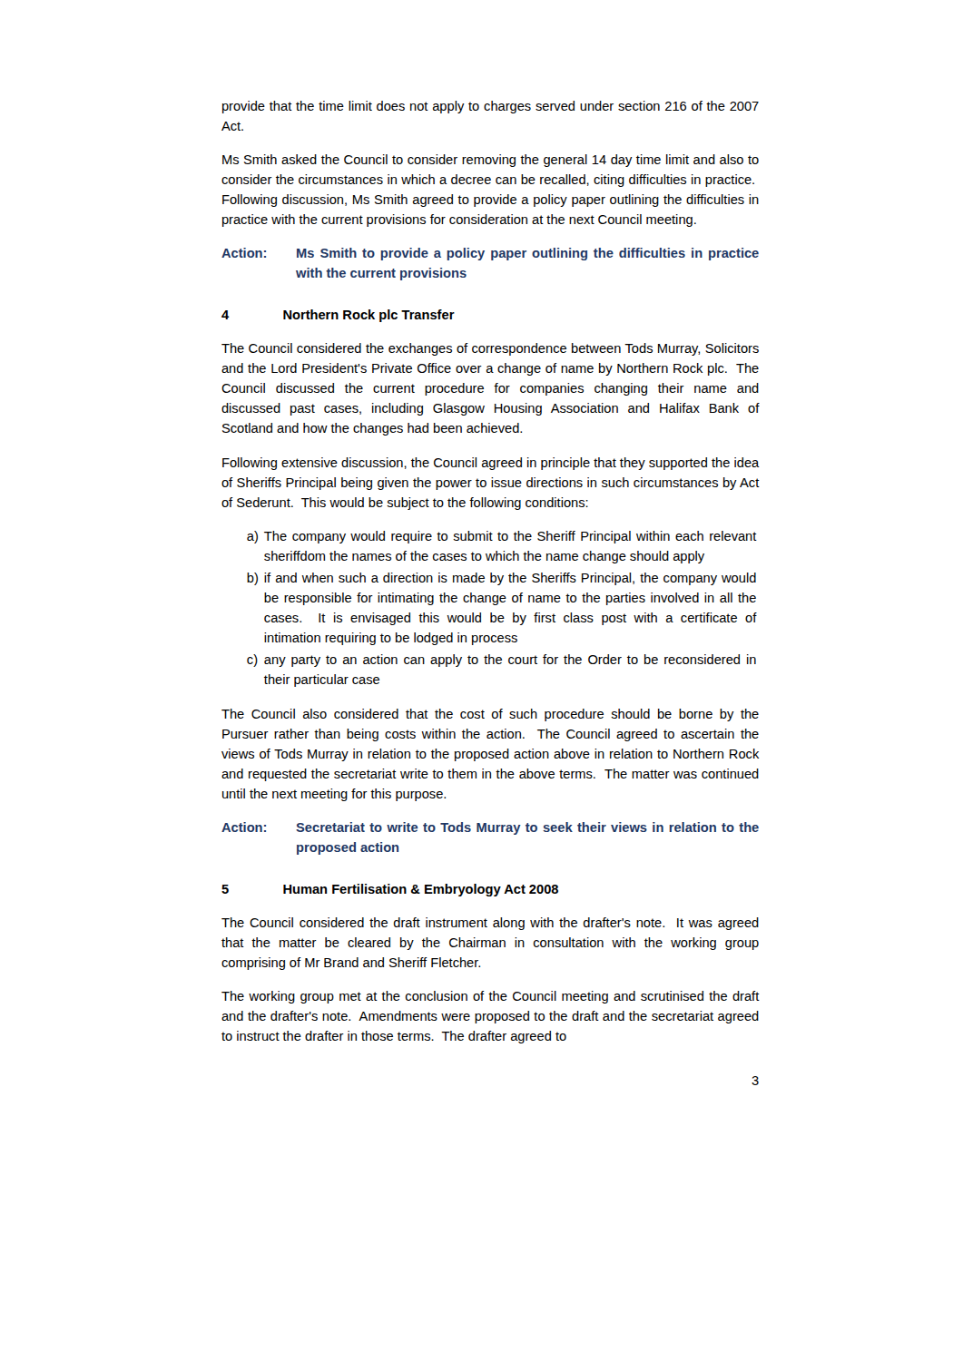provide that the time limit does not apply to charges served under section 216 of the 2007 Act.
Ms Smith asked the Council to consider removing the general 14 day time limit and also to consider the circumstances in which a decree can be recalled, citing difficulties in practice. Following discussion, Ms Smith agreed to provide a policy paper outlining the difficulties in practice with the current provisions for consideration at the next Council meeting.
Action:
Ms Smith to provide a policy paper outlining the difficulties in practice with the current provisions
4 Northern Rock plc Transfer
The Council considered the exchanges of correspondence between Tods Murray, Solicitors and the Lord President's Private Office over a change of name by Northern Rock plc. The Council discussed the current procedure for companies changing their name and discussed past cases, including Glasgow Housing Association and Halifax Bank of Scotland and how the changes had been achieved.
Following extensive discussion, the Council agreed in principle that they supported the idea of Sheriffs Principal being given the power to issue directions in such circumstances by Act of Sederunt. This would be subject to the following conditions:
a)
The company would require to submit to the Sheriff Principal within each relevant sheriffdom the names of the cases to which the name change should apply
b)
if and when such a direction is made by the Sheriffs Principal, the company would be responsible for intimating the change of name to the parties involved in all the cases. It is envisaged this would be by first class post with a certificate of intimation requiring to be lodged in process
c)
any party to an action can apply to the court for the Order to be reconsidered in their particular case
The Council also considered that the cost of such procedure should be borne by the Pursuer rather than being costs within the action. The Council agreed to ascertain the views of Tods Murray in relation to the proposed action above in relation to Northern Rock and requested the secretariat write to them in the above terms. The matter was continued until the next meeting for this purpose.
Action:
Secretariat to write to Tods Murray to seek their views in relation to the proposed action
5 Human Fertilisation & Embryology Act 2008
The Council considered the draft instrument along with the drafter's note. It was agreed that the matter be cleared by the Chairman in consultation with the working group comprising of Mr Brand and Sheriff Fletcher.
The working group met at the conclusion of the Council meeting and scrutinised the draft and the drafter's note. Amendments were proposed to the draft and the secretariat agreed to instruct the drafter in those terms. The drafter agreed to
3